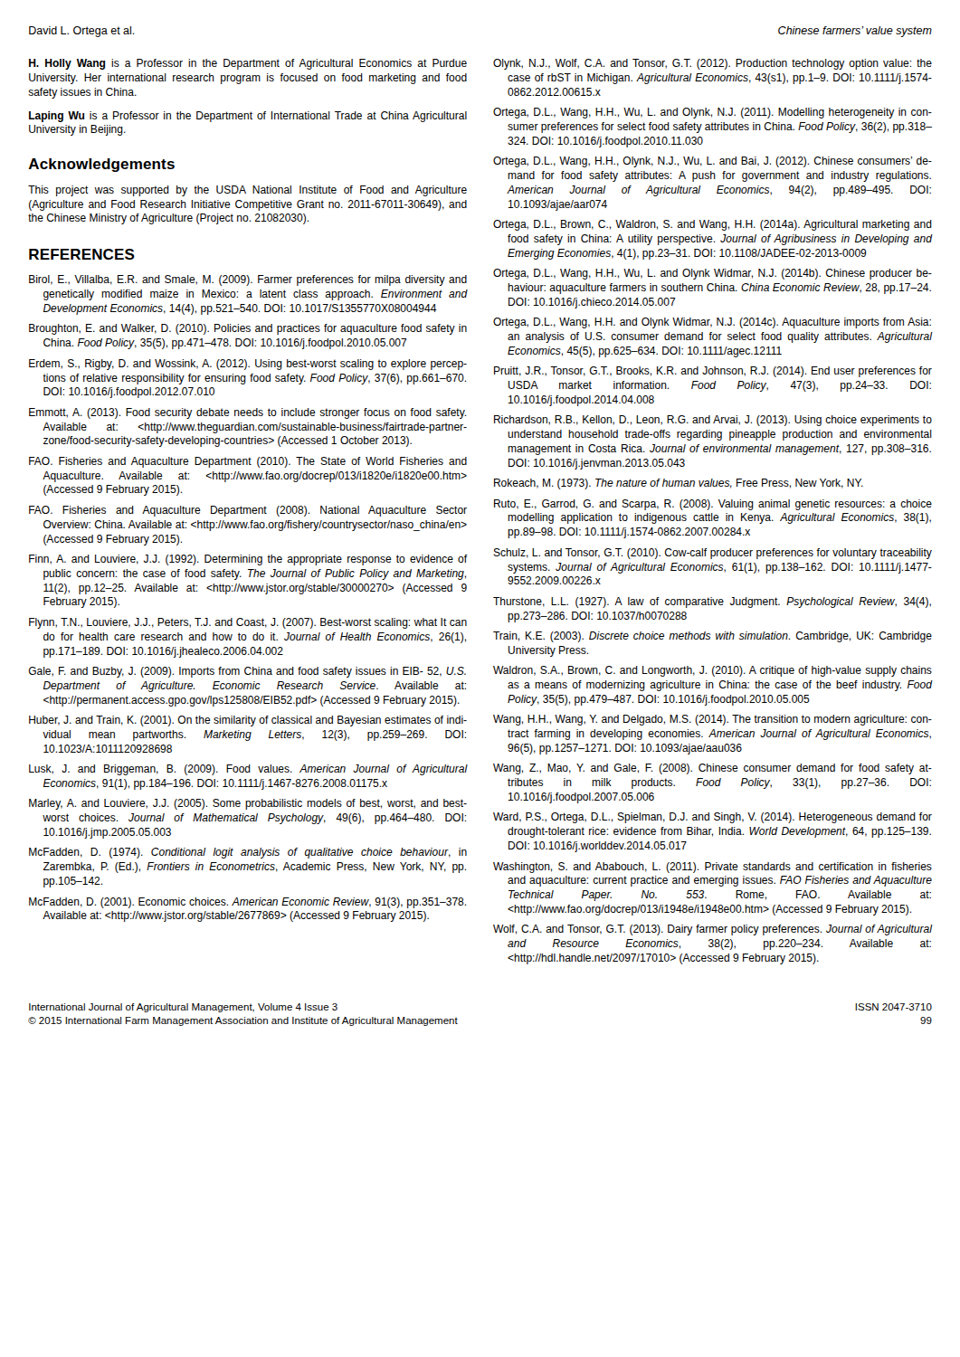David L. Ortega et al.
Chinese farmers’ value system
H. Holly Wang is a Professor in the Department of Agricultural Economics at Purdue University. Her international research program is focused on food marketing and food safety issues in China.
Laping Wu is a Professor in the Department of International Trade at China Agricultural University in Beijing.
Acknowledgements
This project was supported by the USDA National Institute of Food and Agriculture (Agriculture and Food Research Initiative Competitive Grant no. 2011-67011-30649), and the Chinese Ministry of Agriculture (Project no. 21082030).
REFERENCES
Birol, E., Villalba, E.R. and Smale, M. (2009). Farmer preferences for milpa diversity and genetically modified maize in Mexico: a latent class approach. Environment and Development Economics, 14(4), pp.521–540. DOI: 10.1017/S1355770X08004944
Broughton, E. and Walker, D. (2010). Policies and practices for aquaculture food safety in China. Food Policy, 35(5), pp.471–478. DOI: 10.1016/j.foodpol.2010.05.007
Erdem, S., Rigby, D. and Wossink, A. (2012). Using best-worst scaling to explore perceptions of relative responsibility for ensuring food safety. Food Policy, 37(6), pp.661–670. DOI: 10.1016/j.foodpol.2012.07.010
Emmott, A. (2013). Food security debate needs to include stronger focus on food safety. Available at: <http://www.theguardian.com/sustainable-business/fairtrade-partner-zone/food-security-safety-developing-countries> (Accessed 1 October 2013).
FAO. Fisheries and Aquaculture Department (2010). The State of World Fisheries and Aquaculture. Available at: <http://www.fao.org/docrep/013/i1820e/i1820e00.htm> (Accessed 9 February 2015).
FAO. Fisheries and Aquaculture Department (2008). National Aquaculture Sector Overview: China. Available at: <http://www.fao.org/fishery/countrysector/naso_china/en> (Accessed 9 February 2015).
Finn, A. and Louviere, J.J. (1992). Determining the appropriate response to evidence of public concern: the case of food safety. The Journal of Public Policy and Marketing, 11(2), pp.12–25. Available at: <http://www.jstor.org/stable/30000270> (Accessed 9 February 2015).
Flynn, T.N., Louviere, J.J., Peters, T.J. and Coast, J. (2007). Best-worst scaling: what It can do for health care research and how to do it. Journal of Health Economics, 26(1), pp.171–189. DOI: 10.1016/j.jhealeco.2006.04.002
Gale, F. and Buzby, J. (2009). Imports from China and food safety issues in EIB- 52, U.S. Department of Agriculture. Economic Research Service. Available at: <http://permanent.access.gpo.gov/lps125808/EIB52.pdf> (Accessed 9 February 2015).
Huber, J. and Train, K. (2001). On the similarity of classical and Bayesian estimates of individual mean partworths. Marketing Letters, 12(3), pp.259–269. DOI: 10.1023/A:1011120928698
Lusk, J. and Briggeman, B. (2009). Food values. American Journal of Agricultural Economics, 91(1), pp.184–196. DOI: 10.1111/j.1467-8276.2008.01175.x
Marley, A. and Louviere, J.J. (2005). Some probabilistic models of best, worst, and best-worst choices. Journal of Mathematical Psychology, 49(6), pp.464–480. DOI: 10.1016/j.jmp.2005.05.003
McFadden, D. (1974). Conditional logit analysis of qualitative choice behaviour, in Zarembka, P. (Ed.), Frontiers in Econometrics, Academic Press, New York, NY, pp. pp.105–142.
McFadden, D. (2001). Economic choices. American Economic Review, 91(3), pp.351–378. Available at: <http://www.jstor.org/stable/2677869> (Accessed 9 February 2015).
Olynk, N.J., Wolf, C.A. and Tonsor, G.T. (2012). Production technology option value: the case of rbST in Michigan. Agricultural Economics, 43(s1), pp.1–9. DOI: 10.1111/j.1574-0862.2012.00615.x
Ortega, D.L., Wang, H.H., Wu, L. and Olynk, N.J. (2011). Modelling heterogeneity in consumer preferences for select food safety attributes in China. Food Policy, 36(2), pp.318–324. DOI: 10.1016/j.foodpol.2010.11.030
Ortega, D.L., Wang, H.H., Olynk, N.J., Wu, L. and Bai, J. (2012). Chinese consumers’ demand for food safety attributes: A push for government and industry regulations. American Journal of Agricultural Economics, 94(2), pp.489–495. DOI: 10.1093/ajae/aar074
Ortega, D.L., Brown, C., Waldron, S. and Wang, H.H. (2014a). Agricultural marketing and food safety in China: A utility perspective. Journal of Agribusiness in Developing and Emerging Economies, 4(1), pp.23–31. DOI: 10.1108/JADEE-02-2013-0009
Ortega, D.L., Wang, H.H., Wu, L. and Olynk Widmar, N.J. (2014b). Chinese producer behaviour: aquaculture farmers in southern China. China Economic Review, 28, pp.17–24. DOI: 10.1016/j.chieco.2014.05.007
Ortega, D.L., Wang, H.H. and Olynk Widmar, N.J. (2014c). Aquaculture imports from Asia: an analysis of U.S. consumer demand for select food quality attributes. Agricultural Economics, 45(5), pp.625–634. DOI: 10.1111/agec.12111
Pruitt, J.R., Tonsor, G.T., Brooks, K.R. and Johnson, R.J. (2014). End user preferences for USDA market information. Food Policy, 47(3), pp.24–33. DOI: 10.1016/j.foodpol.2014.04.008
Richardson, R.B., Kellon, D., Leon, R.G. and Arvai, J. (2013). Using choice experiments to understand household trade-offs regarding pineapple production and environmental management in Costa Rica. Journal of environmental management, 127, pp.308–316. DOI: 10.1016/j.jenvman.2013.05.043
Rokeach, M. (1973). The nature of human values, Free Press, New York, NY.
Ruto, E., Garrod, G. and Scarpa, R. (2008). Valuing animal genetic resources: a choice modelling application to indigenous cattle in Kenya. Agricultural Economics, 38(1), pp.89–98. DOI: 10.1111/j.1574-0862.2007.00284.x
Schulz, L. and Tonsor, G.T. (2010). Cow-calf producer preferences for voluntary traceability systems. Journal of Agricultural Economics, 61(1), pp.138–162. DOI: 10.1111/j.1477-9552.2009.00226.x
Thurstone, L.L. (1927). A law of comparative Judgment. Psychological Review, 34(4), pp.273–286. DOI: 10.1037/h0070288
Train, K.E. (2003). Discrete choice methods with simulation. Cambridge, UK: Cambridge University Press.
Waldron, S.A., Brown, C. and Longworth, J. (2010). A critique of high-value supply chains as a means of modernizing agriculture in China: the case of the beef industry. Food Policy, 35(5), pp.479–487. DOI: 10.1016/j.foodpol.2010.05.005
Wang, H.H., Wang, Y. and Delgado, M.S. (2014). The transition to modern agriculture: contract farming in developing economies. American Journal of Agricultural Economics, 96(5), pp.1257–1271. DOI: 10.1093/ajae/aau036
Wang, Z., Mao, Y. and Gale, F. (2008). Chinese consumer demand for food safety attributes in milk products. Food Policy, 33(1), pp.27–36. DOI: 10.1016/j.foodpol.2007.05.006
Ward, P.S., Ortega, D.L., Spielman, D.J. and Singh, V. (2014). Heterogeneous demand for drought-tolerant rice: evidence from Bihar, India. World Development, 64, pp.125–139. DOI: 10.1016/j.worlddev.2014.05.017
Washington, S. and Ababouch, L. (2011). Private standards and certification in fisheries and aquaculture: current practice and emerging issues. FAO Fisheries and Aquaculture Technical Paper. No. 553. Rome, FAO. Available at: <http://www.fao.org/docrep/013/i1948e/i1948e00.htm> (Accessed 9 February 2015).
Wolf, C.A. and Tonsor, G.T. (2013). Dairy farmer policy preferences. Journal of Agricultural and Resource Economics, 38(2), pp.220–234. Available at: <http://hdl.handle.net/2097/17010> (Accessed 9 February 2015).
International Journal of Agricultural Management, Volume 4 Issue 3
© 2015 International Farm Management Association and Institute of Agricultural Management
ISSN 2047-3710
99